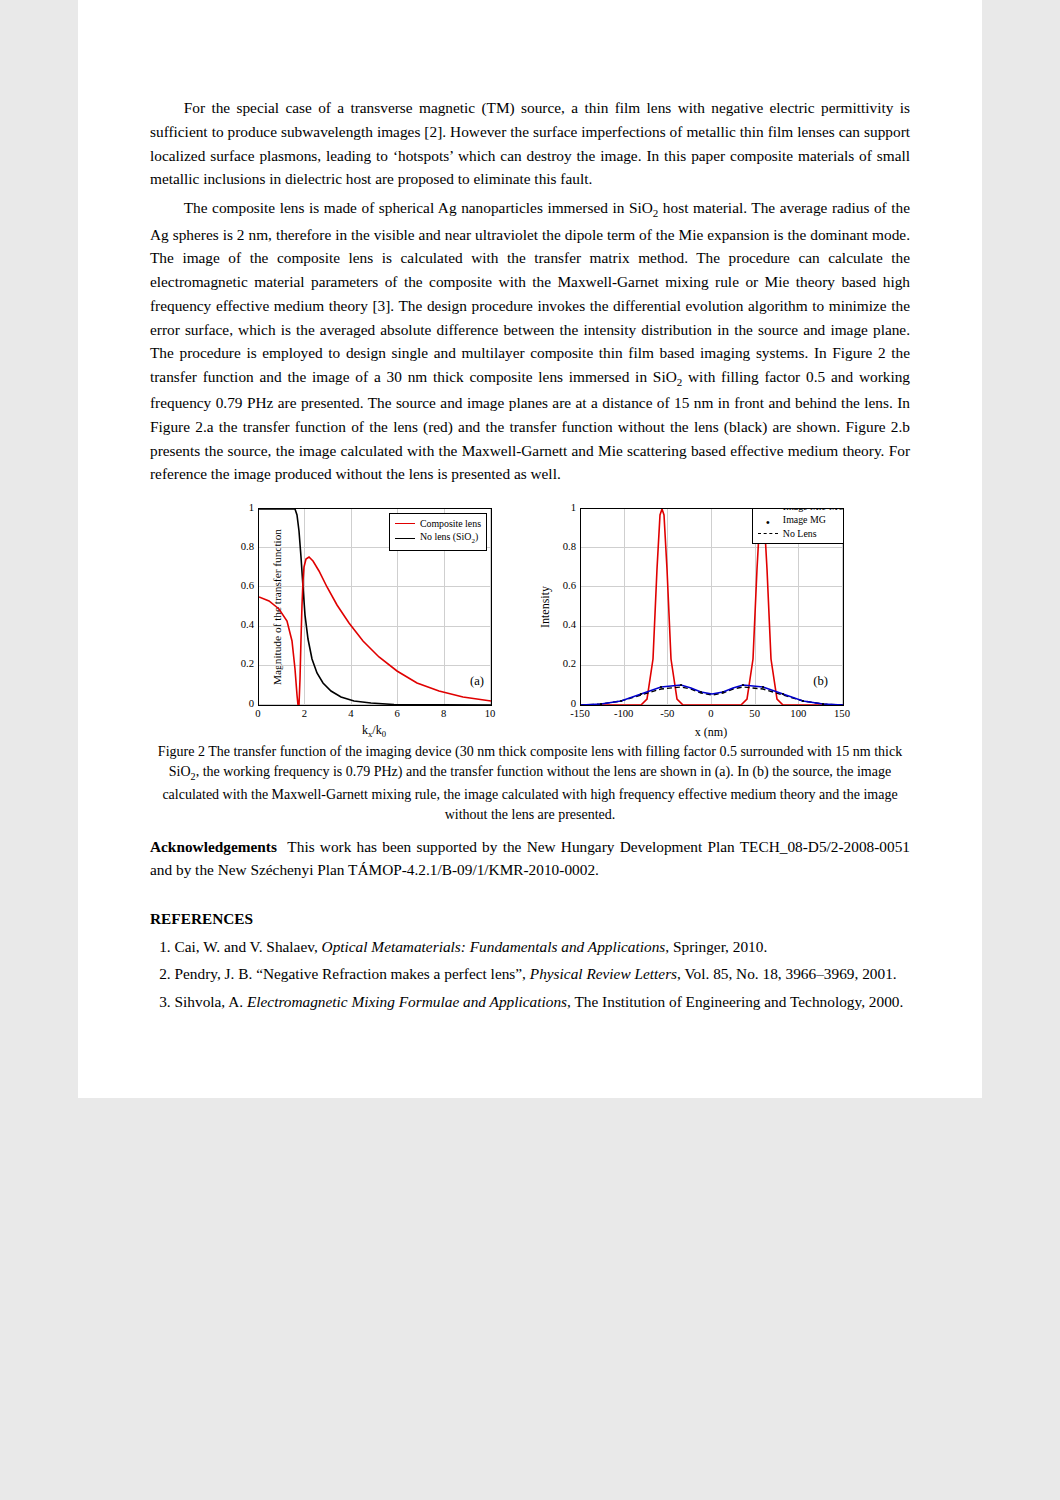For the special case of a transverse magnetic (TM) source, a thin film lens with negative electric permittivity is sufficient to produce subwavelength images [2]. However the surface imperfections of metallic thin film lenses can support localized surface plasmons, leading to ‘hotspots’ which can destroy the image. In this paper composite materials of small metallic inclusions in dielectric host are proposed to eliminate this fault.
The composite lens is made of spherical Ag nanoparticles immersed in SiO2 host material. The average radius of the Ag spheres is 2 nm, therefore in the visible and near ultraviolet the dipole term of the Mie expansion is the dominant mode. The image of the composite lens is calculated with the transfer matrix method. The procedure can calculate the electromagnetic material parameters of the composite with the Maxwell-Garnet mixing rule or Mie theory based high frequency effective medium theory [3]. The design procedure invokes the differential evolution algorithm to minimize the error surface, which is the averaged absolute difference between the intensity distribution in the source and image plane. The procedure is employed to design single and multilayer composite thin film based imaging systems. In Figure 2 the transfer function and the image of a 30 nm thick composite lens immersed in SiO2 with filling factor 0.5 and working frequency 0.79 PHz are presented. The source and image planes are at a distance of 15 nm in front and behind the lens. In Figure 2.a the transfer function of the lens (red) and the transfer function without the lens (black) are shown. Figure 2.b presents the source, the image calculated with the Maxwell-Garnett and Mie scattering based effective medium theory. For reference the image produced without the lens is presented as well.
Magnitude of the transfer function
1
0.8
0.6
0.4
0.2
0
Composite lens
No lens (SiO2)
0
2
4
6
8
10
kx/k0
(a)
Intensity
1
0.8
0.6
0.4
0.2
0
Source
Image Mie-MG
•Image MG
No Lens
-150
-100
-50
0
50
100
150
x (nm)
(b)
Figure 2 The transfer function of the imaging device (30 nm thick composite lens with filling factor 0.5 surrounded with 15 nm thick SiO2, the working frequency is 0.79 PHz) and the transfer function without the lens are shown in (a). In (b) the source, the image calculated with the Maxwell-Garnett mixing rule, the image calculated with high frequency effective medium theory and the image without the lens are presented.
Acknowledgements This work has been supported by the New Hungary Development Plan TECH_08-D5/2-2008-0051 and by the New Széchenyi Plan TÁMOP-4.2.1/B-09/1/KMR-2010-0002.
REFERENCES
Cai, W. and V. Shalaev, Optical Metamaterials: Fundamentals and Applications, Springer, 2010.
Pendry, J. B. “Negative Refraction makes a perfect lens”, Physical Review Letters, Vol. 85, No. 18, 3966–3969, 2001.
Sihvola, A. Electromagnetic Mixing Formulae and Applications, The Institution of Engineering and Technology, 2000.